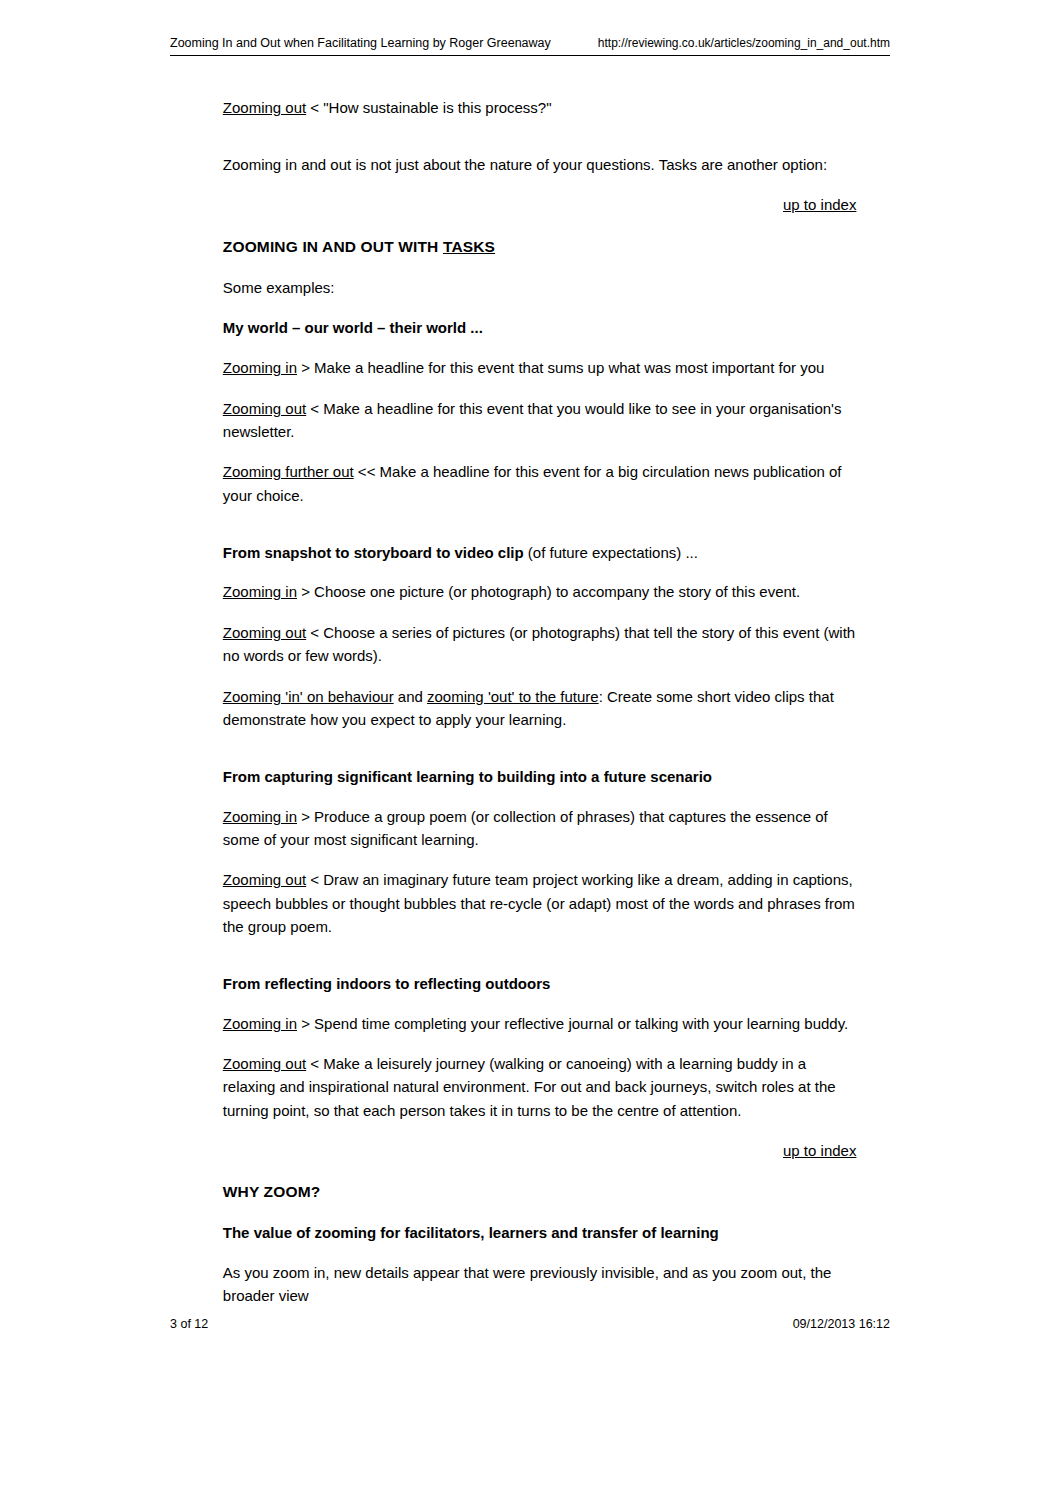Zooming In and Out when Facilitating Learning by Roger Greenaway http://reviewing.co.uk/articles/zooming_in_and_out.htm
Zooming out < "How sustainable is this process?"
Zooming in and out is not just about the nature of your questions. Tasks are another option:
up to index
ZOOMING IN AND OUT WITH TASKS
Some examples:
My world – our world – their world ...
Zooming in > Make a headline for this event that sums up what was most important for you
Zooming out < Make a headline for this event that you would like to see in your organisation's newsletter.
Zooming further out << Make a headline for this event for a big circulation news publication of your choice.
From snapshot to storyboard to video clip (of future expectations) ...
Zooming in > Choose one picture (or photograph) to accompany the story of this event.
Zooming out < Choose a series of pictures (or photographs) that tell the story of this event (with no words or few words).
Zooming 'in' on behaviour and zooming 'out' to the future: Create some short video clips that demonstrate how you expect to apply your learning.
From capturing significant learning to building into a future scenario
Zooming in > Produce a group poem (or collection of phrases) that captures the essence of some of your most significant learning.
Zooming out < Draw an imaginary future team project working like a dream, adding in captions, speech bubbles or thought bubbles that re-cycle (or adapt) most of the words and phrases from the group poem.
From reflecting indoors to reflecting outdoors
Zooming in > Spend time completing your reflective journal or talking with your learning buddy.
Zooming out < Make a leisurely journey (walking or canoeing) with a learning buddy in a relaxing and inspirational natural environment. For out and back journeys, switch roles at the turning point, so that each person takes it in turns to be the centre of attention.
up to index
WHY ZOOM?
The value of zooming for facilitators, learners and transfer of learning
As you zoom in, new details appear that were previously invisible, and as you zoom out, the broader view
3 of 12 09/12/2013 16:12